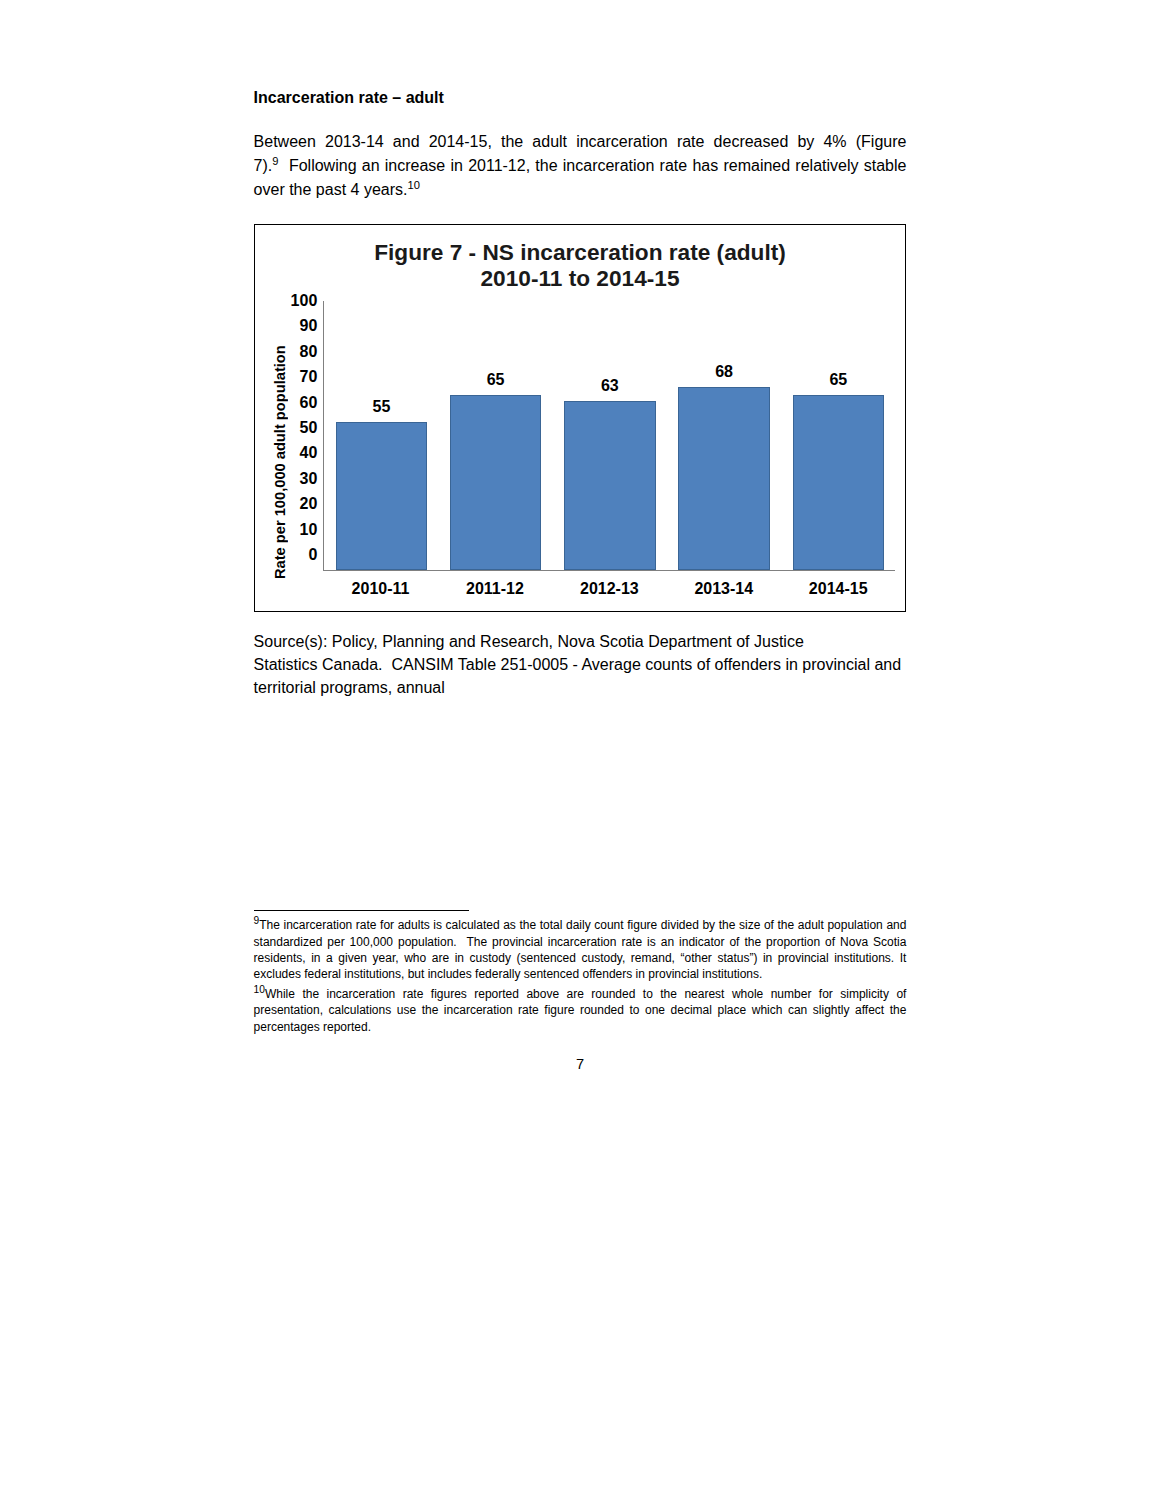Incarceration rate – adult
Between 2013-14 and 2014-15, the adult incarceration rate decreased by 4% (Figure 7).9 Following an increase in 2011-12, the incarceration rate has remained relatively stable over the past 4 years.10
Figure 7 - NS incarceration rate (adult)
2010-11 to 2014-15
Rate per 100,000 adult population
100 90 80 70 60 50 40 30 20 10 0
55
65
63
68
65
2010-11 2011-12 2012-13 2013-14 2014-15
Source(s): Policy, Planning and Research, Nova Scotia Department of Justice
Statistics Canada. CANSIM Table 251-0005 - Average counts of offenders in provincial and territorial programs, annual
9The incarceration rate for adults is calculated as the total daily count figure divided by the size of the adult population and standardized per 100,000 population. The provincial incarceration rate is an indicator of the proportion of Nova Scotia residents, in a given year, who are in custody (sentenced custody, remand, “other status”) in provincial institutions. It excludes federal institutions, but includes federally sentenced offenders in provincial institutions.
10While the incarceration rate figures reported above are rounded to the nearest whole number for simplicity of presentation, calculations use the incarceration rate figure rounded to one decimal place which can slightly affect the percentages reported.
7